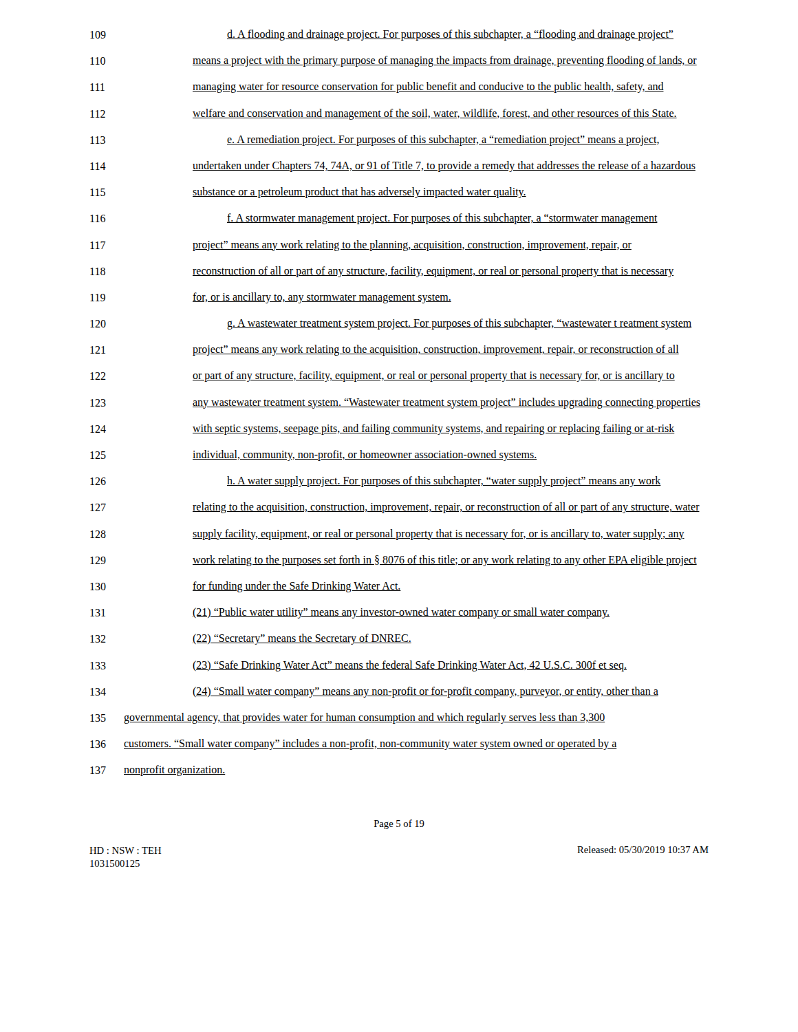109
d. A flooding and drainage project. For purposes of this subchapter, a “flooding and drainage project”
110
means a project with the primary purpose of managing the impacts from drainage, preventing flooding of lands, or
111
managing water for resource conservation for public benefit and conducive to the public health, safety, and
112
welfare and conservation and management of the soil, water, wildlife, forest, and other resources of this State.
113
e. A remediation project. For purposes of this subchapter, a “remediation project” means a project,
114
undertaken under Chapters 74, 74A, or 91 of Title 7, to provide a remedy that addresses the release of a hazardous
115
substance or a petroleum product that has adversely impacted water quality.
116
f. A stormwater management project. For purposes of this subchapter, a “stormwater management
117
project” means any work relating to the planning, acquisition, construction, improvement, repair, or
118
reconstruction of all or part of any structure, facility, equipment, or real or personal property that is necessary
119
for, or is ancillary to, any stormwater management system.
120
g. A wastewater treatment system project. For purposes of this subchapter, “wastewater t reatment system
121
project” means any work relating to the acquisition, construction, improvement, repair, or reconstruction of all
122
or part of any structure, facility, equipment, or real or personal property that is necessary for, or is ancillary to
123
any wastewater treatment system. “Wastewater treatment system project” includes upgrading connecting properties
124
with septic systems, seepage pits, and failing community systems, and repairing or replacing failing or at-risk
125
individual, community, non-profit, or homeowner association-owned systems.
126
h. A water supply project. For purposes of this subchapter, “water supply project” means any work
127
relating to the acquisition, construction, improvement, repair, or reconstruction of all or part of any structure, water
128
supply facility, equipment, or real or personal property that is necessary for, or is ancillary to, water supply; any
129
work relating to the purposes set forth in § 8076 of this title; or any work relating to any other EPA eligible project
130
for funding under the Safe Drinking Water Act.
131
(21) “Public water utility” means any investor-owned water company or small water company.
132
(22) “Secretary” means the Secretary of DNREC.
133
(23) “Safe Drinking Water Act” means the federal Safe Drinking Water Act, 42 U.S.C. 300f et seq.
134
(24) “Small water company” means any non-profit or for-profit company, purveyor, or entity, other than a
135
governmental agency, that provides water for human consumption and which regularly serves less than 3,300
136
customers. “Small water company” includes a non-profit, non-community water system owned or operated by a
137
nonprofit organization.
Page 5 of 19
HD : NSW : TEH
1031500125
Released: 05/30/2019 10:37 AM